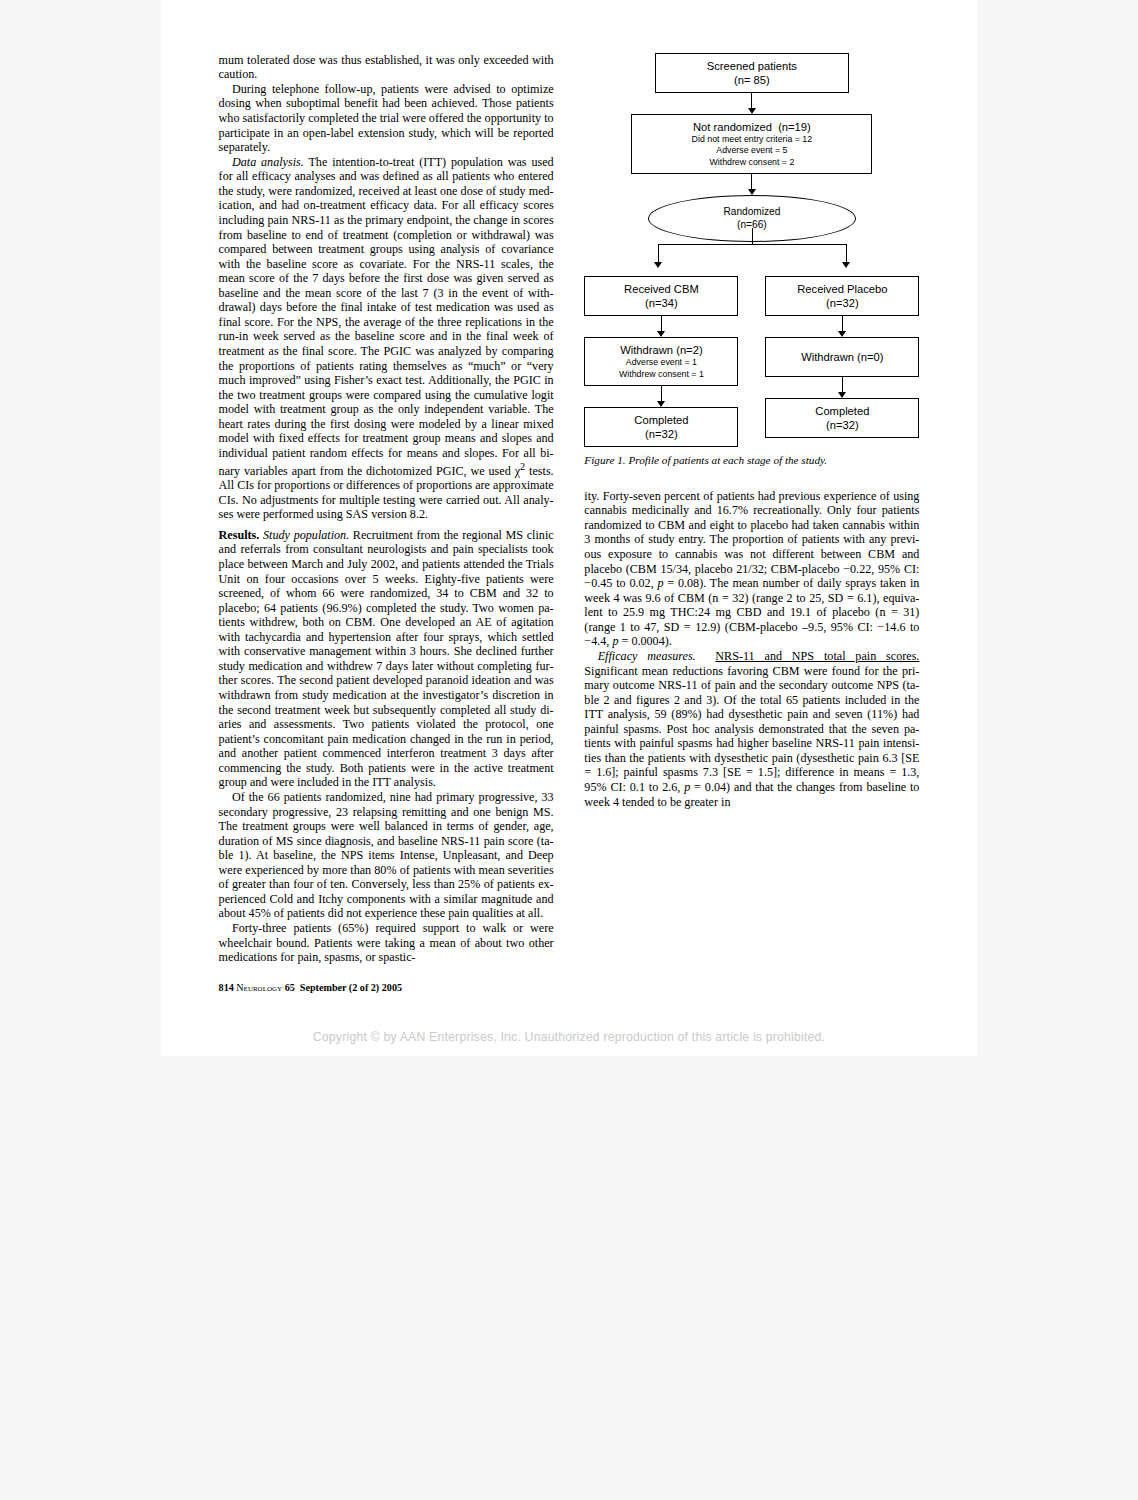mum tolerated dose was thus established, it was only exceeded with caution.
During telephone follow-up, patients were advised to optimize dosing when suboptimal benefit had been achieved. Those patients who satisfactorily completed the trial were offered the opportunity to participate in an open-label extension study, which will be reported separately.
Data analysis. The intention-to-treat (ITT) population was used for all efficacy analyses and was defined as all patients who entered the study, were randomized, received at least one dose of study medication, and had on-treatment efficacy data. For all efficacy scores including pain NRS-11 as the primary endpoint, the change in scores from baseline to end of treatment (completion or withdrawal) was compared between treatment groups using analysis of covariance with the baseline score as covariate. For the NRS-11 scales, the mean score of the 7 days before the first dose was given served as baseline and the mean score of the last 7 (3 in the event of withdrawal) days before the final intake of test medication was used as final score. For the NPS, the average of the three replications in the run-in week served as the baseline score and in the final week of treatment as the final score. The PGIC was analyzed by comparing the proportions of patients rating themselves as “much” or “very much improved” using Fisher’s exact test. Additionally, the PGIC in the two treatment groups were compared using the cumulative logit model with treatment group as the only independent variable. The heart rates during the first dosing were modeled by a linear mixed model with fixed effects for treatment group means and slopes and individual patient random effects for means and slopes. For all binary variables apart from the dichotomized PGIC, we used χ2 tests. All CIs for proportions or differences of proportions are approximate CIs. No adjustments for multiple testing were carried out. All analyses were performed using SAS version 8.2.
Results. Study population. Recruitment from the regional MS clinic and referrals from consultant neurologists and pain specialists took place between March and July 2002, and patients attended the Trials Unit on four occasions over 5 weeks. Eighty-five patients were screened, of whom 66 were randomized, 34 to CBM and 32 to placebo; 64 patients (96.9%) completed the study. Two women patients withdrew, both on CBM. One developed an AE of agitation with tachycardia and hypertension after four sprays, which settled with conservative management within 3 hours. She declined further study medication and withdrew 7 days later without completing further scores. The second patient developed paranoid ideation and was withdrawn from study medication at the investigator’s discretion in the second treatment week but subsequently completed all study diaries and assessments. Two patients violated the protocol, one patient’s concomitant pain medication changed in the run in period, and another patient commenced interferon treatment 3 days after commencing the study. Both patients were in the active treatment group and were included in the ITT analysis.
Of the 66 patients randomized, nine had primary progressive, 33 secondary progressive, 23 relapsing remitting and one benign MS. The treatment groups were well balanced in terms of gender, age, duration of MS since diagnosis, and baseline NRS-11 pain score (table 1). At baseline, the NPS items Intense, Unpleasant, and Deep were experienced by more than 80% of patients with mean severities of greater than four of ten. Conversely, less than 25% of patients experienced Cold and Itchy components with a similar magnitude and about 45% of patients did not experience these pain qualities at all.
Forty-three patients (65%) required support to walk or were wheelchair bound. Patients were taking a mean of about two other medications for pain, spasms, or spastic-
814 Neurology 65 September (2 of 2) 2005
Screened patients
(n= 85)
Not randomized (n=19)
Did not meet entry criteria = 12
Adverse event = 5
Withdrew consent = 2
Randomized
(n=66)
Received CBM
(n=34)
Withdrawn (n=2)
Adverse event = 1
Withdrew consent = 1
Completed
(n=32)
Received Placebo
(n=32)
Withdrawn (n=0)
Completed
(n=32)
Figure 1. Profile of patients at each stage of the study.
ity. Forty-seven percent of patients had previous experience of using cannabis medicinally and 16.7% recreationally. Only four patients randomized to CBM and eight to placebo had taken cannabis within 3 months of study entry. The proportion of patients with any previous exposure to cannabis was not different between CBM and placebo (CBM 15/34, placebo 21/32; CBM-placebo −0.22, 95% CI: −0.45 to 0.02, p = 0.08). The mean number of daily sprays taken in week 4 was 9.6 of CBM (n = 32) (range 2 to 25, SD = 6.1), equivalent to 25.9 mg THC:24 mg CBD and 19.1 of placebo (n = 31) (range 1 to 47, SD = 12.9) (CBM-placebo –9.5, 95% CI: −14.6 to −4.4, p = 0.0004).
Efficacy measures. NRS-11 and NPS total pain scores. Significant mean reductions favoring CBM were found for the primary outcome NRS-11 of pain and the secondary outcome NPS (table 2 and figures 2 and 3). Of the total 65 patients included in the ITT analysis, 59 (89%) had dysesthetic pain and seven (11%) had painful spasms. Post hoc analysis demonstrated that the seven patients with painful spasms had higher baseline NRS-11 pain intensities than the patients with dysesthetic pain (dysesthetic pain 6.3 [SE = 1.6]; painful spasms 7.3 [SE = 1.5]; difference in means = 1.3, 95% CI: 0.1 to 2.6, p = 0.04) and that the changes from baseline to week 4 tended to be greater in
Copyright © by AAN Enterprises, Inc. Unauthorized reproduction of this article is prohibited.